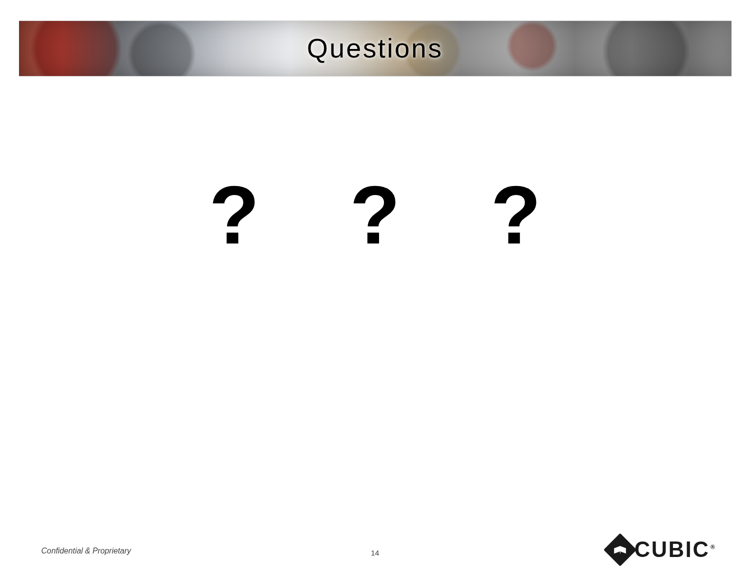Questions
? ? ?
Confidential & Proprietary
14
CUBIC®